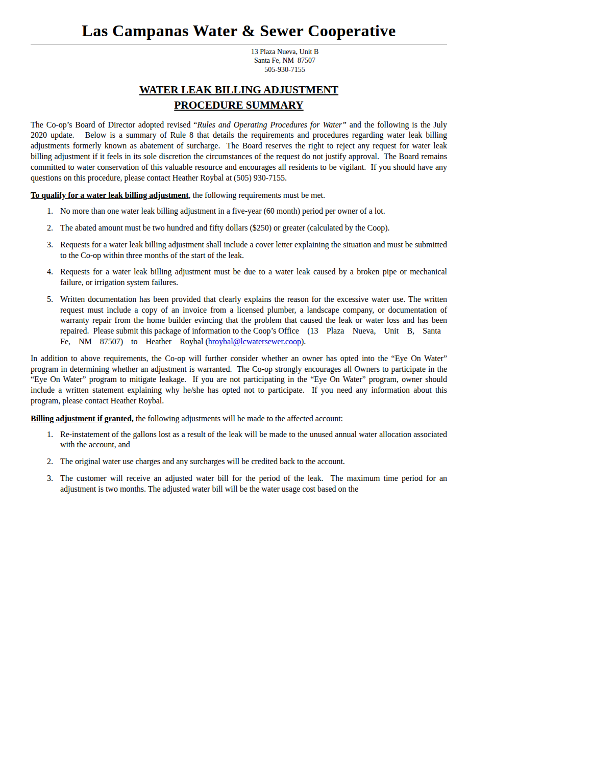Las Campanas Water & Sewer Cooperative
13 Plaza Nueva, Unit B
Santa Fe, NM 87507
505-930-7155
WATER LEAK BILLING ADJUSTMENT
PROCEDURE SUMMARY
The Co-op’s Board of Director adopted revised “Rules and Operating Procedures for Water” and the following is the July 2020 update. Below is a summary of Rule 8 that details the requirements and procedures regarding water leak billing adjustments formerly known as abatement of surcharge. The Board reserves the right to reject any request for water leak billing adjustment if it feels in its sole discretion the circumstances of the request do not justify approval. The Board remains committed to water conservation of this valuable resource and encourages all residents to be vigilant. If you should have any questions on this procedure, please contact Heather Roybal at (505) 930-7155.
To qualify for a water leak billing adjustment, the following requirements must be met.
No more than one water leak billing adjustment in a five-year (60 month) period per owner of a lot.
The abated amount must be two hundred and fifty dollars ($250) or greater (calculated by the Coop).
Requests for a water leak billing adjustment shall include a cover letter explaining the situation and must be submitted to the Co-op within three months of the start of the leak.
Requests for a water leak billing adjustment must be due to a water leak caused by a broken pipe or mechanical failure, or irrigation system failures.
Written documentation has been provided that clearly explains the reason for the excessive water use. The written request must include a copy of an invoice from a licensed plumber, a landscape company, or documentation of warranty repair from the home builder evincing that the problem that caused the leak or water loss and has been repaired. Please submit this package of information to the Coop’s Office (13 Plaza Nueva, Unit B, Santa Fe, NM 87507) to Heather Roybal (hroybal@lcwatersewer.coop).
In addition to above requirements, the Co-op will further consider whether an owner has opted into the “Eye On Water” program in determining whether an adjustment is warranted. The Co-op strongly encourages all Owners to participate in the “Eye On Water” program to mitigate leakage. If you are not participating in the “Eye On Water” program, owner should include a written statement explaining why he/she has opted not to participate. If you need any information about this program, please contact Heather Roybal.
Billing adjustment if granted, the following adjustments will be made to the affected account:
Re-instatement of the gallons lost as a result of the leak will be made to the unused annual water allocation associated with the account, and
The original water use charges and any surcharges will be credited back to the account.
The customer will receive an adjusted water bill for the period of the leak. The maximum time period for an adjustment is two months. The adjusted water bill will be the water usage cost based on the